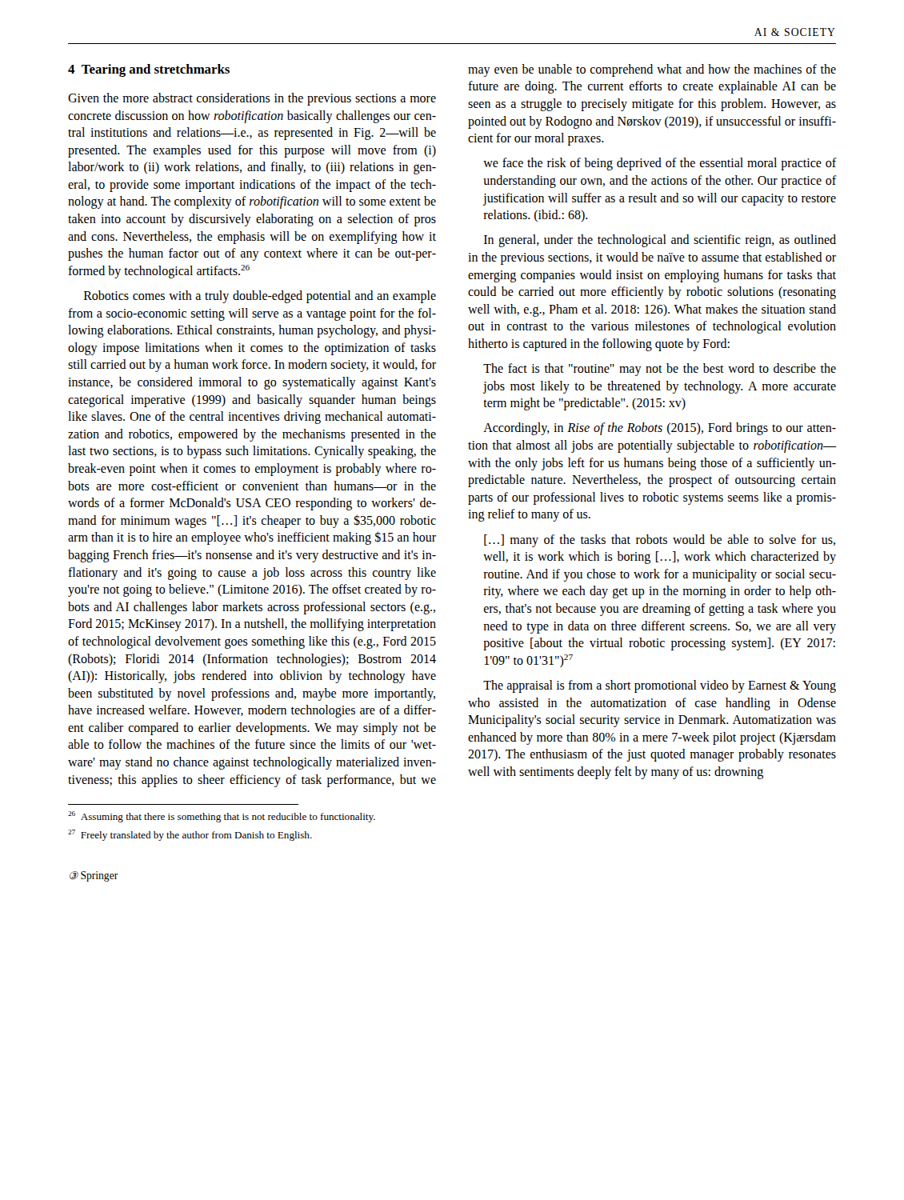AI & SOCIETY
4 Tearing and stretchmarks
Given the more abstract considerations in the previous sections a more concrete discussion on how robotification basically challenges our central institutions and relations—i.e., as represented in Fig. 2—will be presented. The examples used for this purpose will move from (i) labor/work to (ii) work relations, and finally, to (iii) relations in general, to provide some important indications of the impact of the technology at hand. The complexity of robotification will to some extent be taken into account by discursively elaborating on a selection of pros and cons. Nevertheless, the emphasis will be on exemplifying how it pushes the human factor out of any context where it can be out-performed by technological artifacts.26
Robotics comes with a truly double-edged potential and an example from a socio-economic setting will serve as a vantage point for the following elaborations. Ethical constraints, human psychology, and physiology impose limitations when it comes to the optimization of tasks still carried out by a human work force. In modern society, it would, for instance, be considered immoral to go systematically against Kant's categorical imperative (1999) and basically squander human beings like slaves. One of the central incentives driving mechanical automatization and robotics, empowered by the mechanisms presented in the last two sections, is to bypass such limitations. Cynically speaking, the break-even point when it comes to employment is probably where robots are more cost-efficient or convenient than humans—or in the words of a former McDonald's USA CEO responding to workers' demand for minimum wages "[…] it's cheaper to buy a $35,000 robotic arm than it is to hire an employee who's inefficient making $15 an hour bagging French fries—it's nonsense and it's very destructive and it's inflationary and it's going to cause a job loss across this country like you're not going to believe." (Limitone 2016). The offset created by robots and AI challenges labor markets across professional sectors (e.g., Ford 2015; McKinsey 2017). In a nutshell, the mollifying interpretation of technological devolvement goes something like this (e.g., Ford 2015 (Robots); Floridi 2014 (Information technologies); Bostrom 2014 (AI)): Historically, jobs rendered into oblivion by technology have been substituted by novel professions and, maybe more importantly, have increased welfare. However, modern technologies are of a different caliber compared to earlier developments. We may simply not be able to follow the machines of the future since the limits of our 'wetware' may stand no chance against technologically materialized inventiveness; this applies to sheer efficiency of task performance, but we may even be unable to comprehend what and how the machines of the future are doing. The current efforts to create explainable AI can be seen as a struggle to precisely mitigate for this problem. However, as pointed out by Rodogno and Nørskov (2019), if unsuccessful or insufficient for our moral praxes.
we face the risk of being deprived of the essential moral practice of understanding our own, and the actions of the other. Our practice of justification will suffer as a result and so will our capacity to restore relations. (ibid.: 68).
In general, under the technological and scientific reign, as outlined in the previous sections, it would be naïve to assume that established or emerging companies would insist on employing humans for tasks that could be carried out more efficiently by robotic solutions (resonating well with, e.g., Pham et al. 2018: 126). What makes the situation stand out in contrast to the various milestones of technological evolution hitherto is captured in the following quote by Ford:
The fact is that "routine" may not be the best word to describe the jobs most likely to be threatened by technology. A more accurate term might be "predictable". (2015: xv)
Accordingly, in Rise of the Robots (2015), Ford brings to our attention that almost all jobs are potentially subjectable to robotification—with the only jobs left for us humans being those of a sufficiently unpredictable nature. Nevertheless, the prospect of outsourcing certain parts of our professional lives to robotic systems seems like a promising relief to many of us.
[…] many of the tasks that robots would be able to solve for us, well, it is work which is boring […], work which characterized by routine. And if you chose to work for a municipality or social security, where we each day get up in the morning in order to help others, that's not because you are dreaming of getting a task where you need to type in data on three different screens. So, we are all very positive [about the virtual robotic processing system]. (EY 2017: 1'09" to 01'31")27
The appraisal is from a short promotional video by Earnest & Young who assisted in the automatization of case handling in Odense Municipality's social security service in Denmark. Automatization was enhanced by more than 80% in a mere 7-week pilot project (Kjærsdam 2017). The enthusiasm of the just quoted manager probably resonates well with sentiments deeply felt by many of us: drowning
26 Assuming that there is something that is not reducible to functionality.
27 Freely translated by the author from Danish to English.
③ Springer